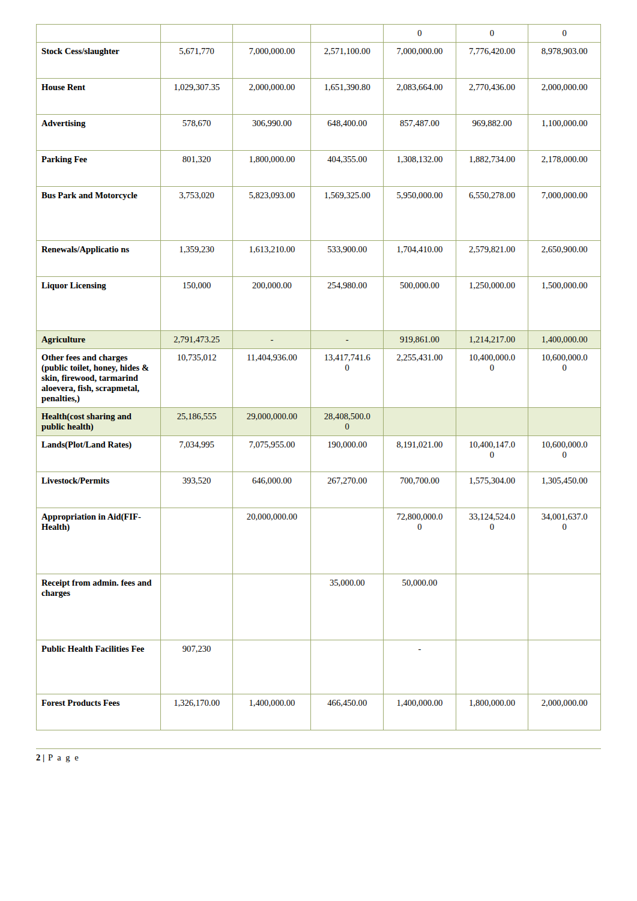| | | | | 0 | 0 | 0 |
| Stock Cess/slaughter | 5,671,770 | 7,000,000.00 | 2,571,100.00 | 7,000,000.00 | 7,776,420.00 | 8,978,903.00 |
| House Rent | 1,029,307.35 | 2,000,000.00 | 1,651,390.80 | 2,083,664.00 | 2,770,436.00 | 2,000,000.00 |
| Advertising | 578,670 | 306,990.00 | 648,400.00 | 857,487.00 | 969,882.00 | 1,100,000.00 |
| Parking Fee | 801,320 | 1,800,000.00 | 404,355.00 | 1,308,132.00 | 1,882,734.00 | 2,178,000.00 |
| Bus Park and Motorcycle | 3,753,020 | 5,823,093.00 | 1,569,325.00 | 5,950,000.00 | 6,550,278.00 | 7,000,000.00 |
| Renewals/Applicatio ns | 1,359,230 | 1,613,210.00 | 533,900.00 | 1,704,410.00 | 2,579,821.00 | 2,650,900.00 |
| Liquor Licensing | 150,000 | 200,000.00 | 254,980.00 | 500,000.00 | 1,250,000.00 | 1,500,000.00 |
| Agriculture | 2,791,473.25 | - | - | 919,861.00 | 1,214,217.00 | 1,400,000.00 |
| Other fees and charges (public toilet, honey, hides & skin, firewood, tarmarind aloevera, fish, scrapmetal, penalties,) | 10,735,012 | 11,404,936.00 | 13,417,741.6 0 | 2,255,431.00 | 10,400,000.0 0 | 10,600,000.0 0 |
| Health(cost sharing and public health) | 25,186,555 | 29,000,000.00 | 28,408,500.0 0 | | | |
| Lands(Plot/Land Rates) | 7,034,995 | 7,075,955.00 | 190,000.00 | 8,191,021.00 | 10,400,147.0 0 | 10,600,000.0 0 |
| Livestock/Permits | 393,520 | 646,000.00 | 267,270.00 | 700,700.00 | 1,575,304.00 | 1,305,450.00 |
| Appropriation in Aid(FIF-Health) | | 20,000,000.00 | | 72,800,000.0 0 | 33,124,524.0 0 | 34,001,637.0 0 |
| Receipt from admin. fees and charges | | | 35,000.00 | 50,000.00 | | |
| Public Health Facilities Fee | 907,230 | | | - | | |
| Forest Products Fees | 1,326,170.00 | 1,400,000.00 | 466,450.00 | 1,400,000.00 | 1,800,000.00 | 2,000,000.00 |
2 | P a g e